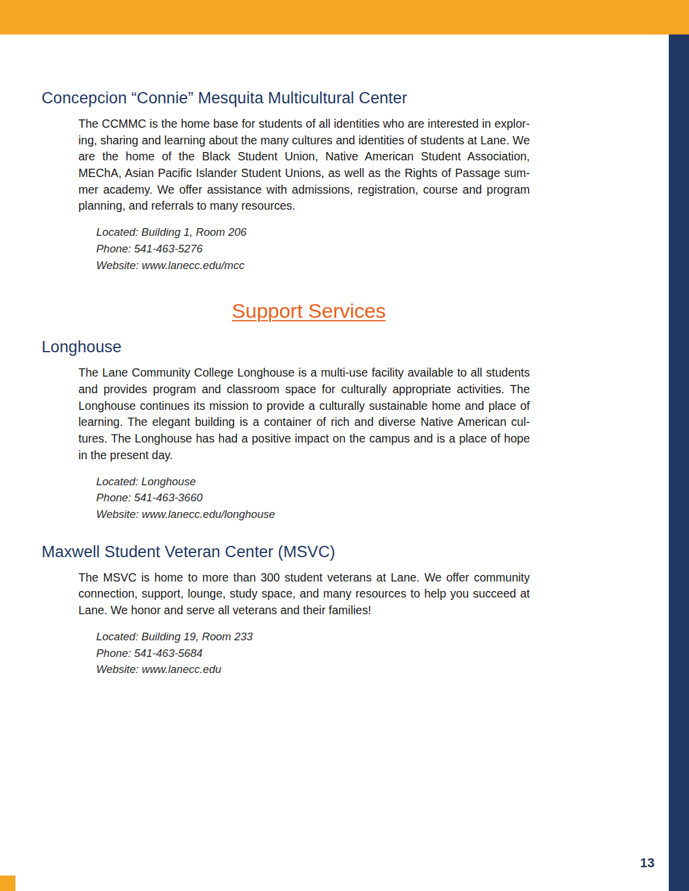Concepcion “Connie” Mesquita Multicultural Center
The CCMMC is the home base for students of all identities who are interested in exploring, sharing and learning about the many cultures and identities of students at Lane. We are the home of the Black Student Union, Native American Student Association, MEChA, Asian Pacific Islander Student Unions, as well as the Rights of Passage summer academy. We offer assistance with admissions, registration, course and program planning, and referrals to many resources.
Located: Building 1, Room 206
Phone: 541-463-5276
Website: www.lanecc.edu/mcc
Support Services
Longhouse
The Lane Community College Longhouse is a multi-use facility available to all students and provides program and classroom space for culturally appropriate activities. The Longhouse continues its mission to provide a culturally sustainable home and place of learning. The elegant building is a container of rich and diverse Native American cultures. The Longhouse has had a positive impact on the campus and is a place of hope in the present day.
Located: Longhouse
Phone: 541-463-3660
Website: www.lanecc.edu/longhouse
Maxwell Student Veteran Center (MSVC)
The MSVC is home to more than 300 student veterans at Lane. We offer community connection, support, lounge, study space, and many resources to help you succeed at Lane. We honor and serve all veterans and their families!
Located: Building 19, Room 233
Phone: 541-463-5684
Website: www.lanecc.edu
13